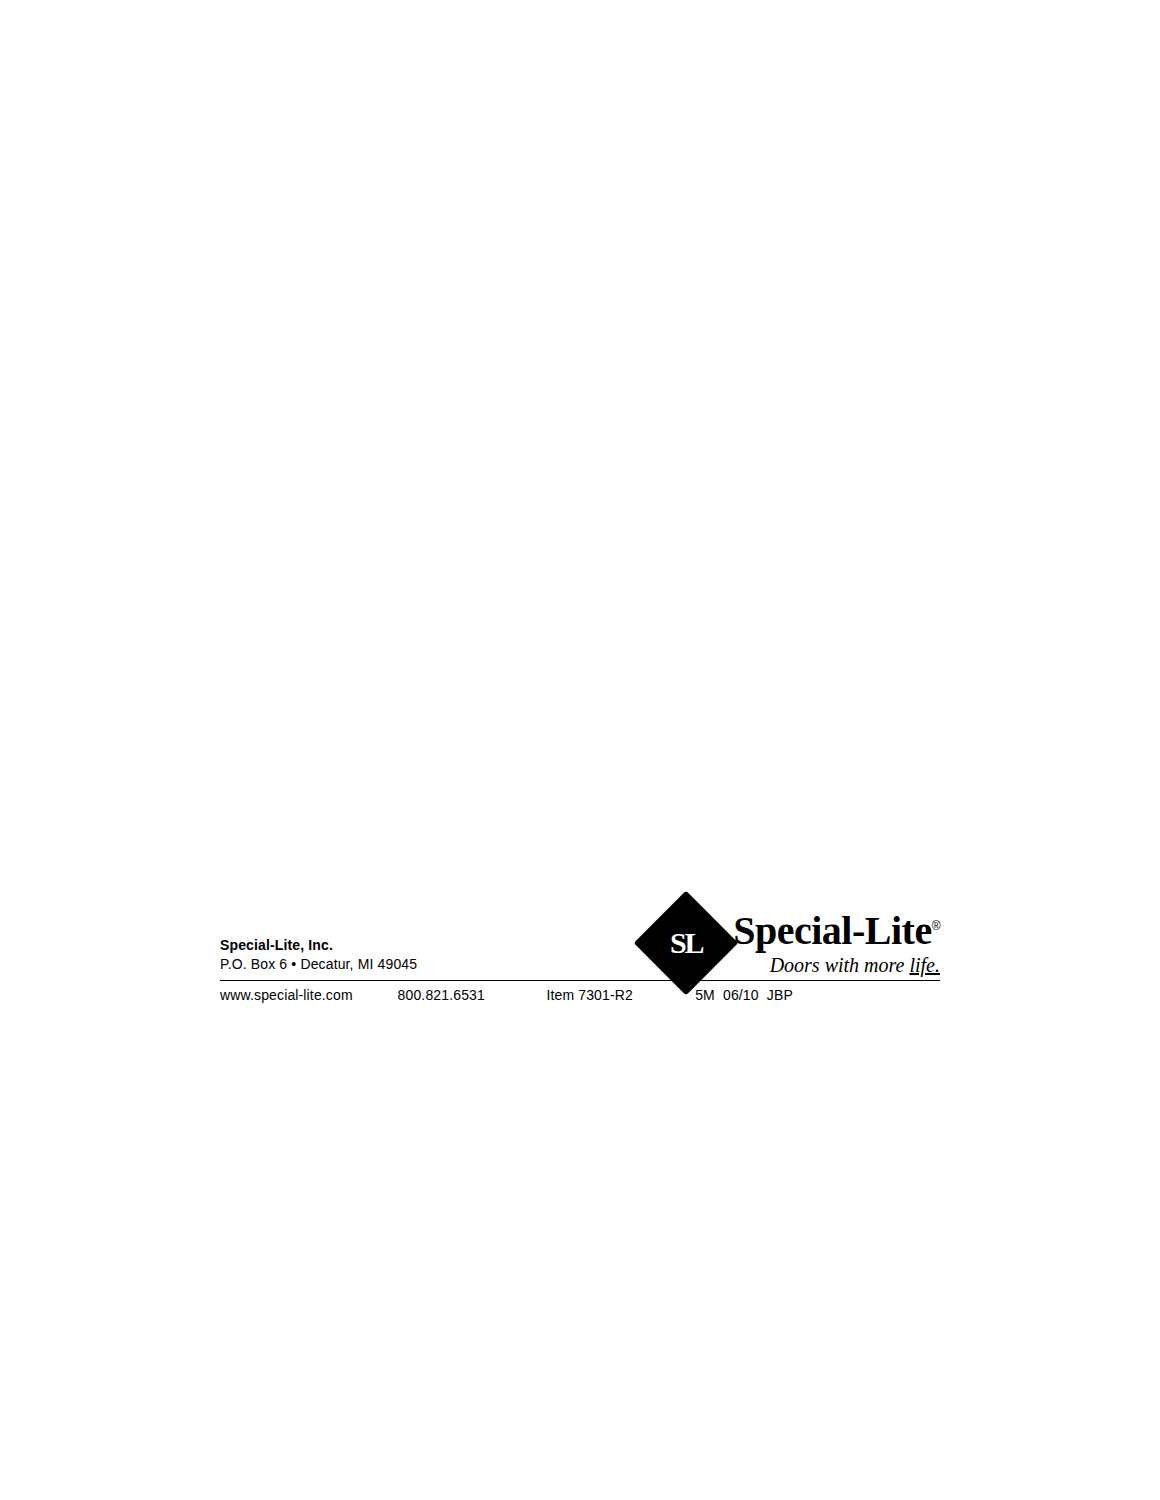Special-Lite, Inc.
P.O. Box 6 • Decatur, MI 49045
SL
Special-Lite®
Doors with more life.
www.special-lite.com 800.821.6531 Item 7301-R2 5M 06/10 JBP